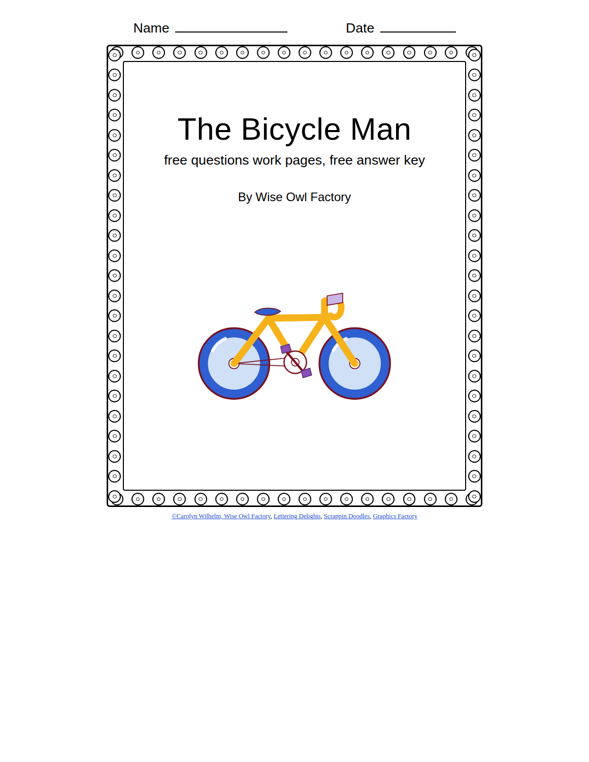Name Date
The Bicycle Man
free questions work pages, free answer key
By Wise Owl Factory
©Carolyn Wilhelm, Wise Owl Factory, Lettering Delights, Scrappin Doodles, Graphics Factory